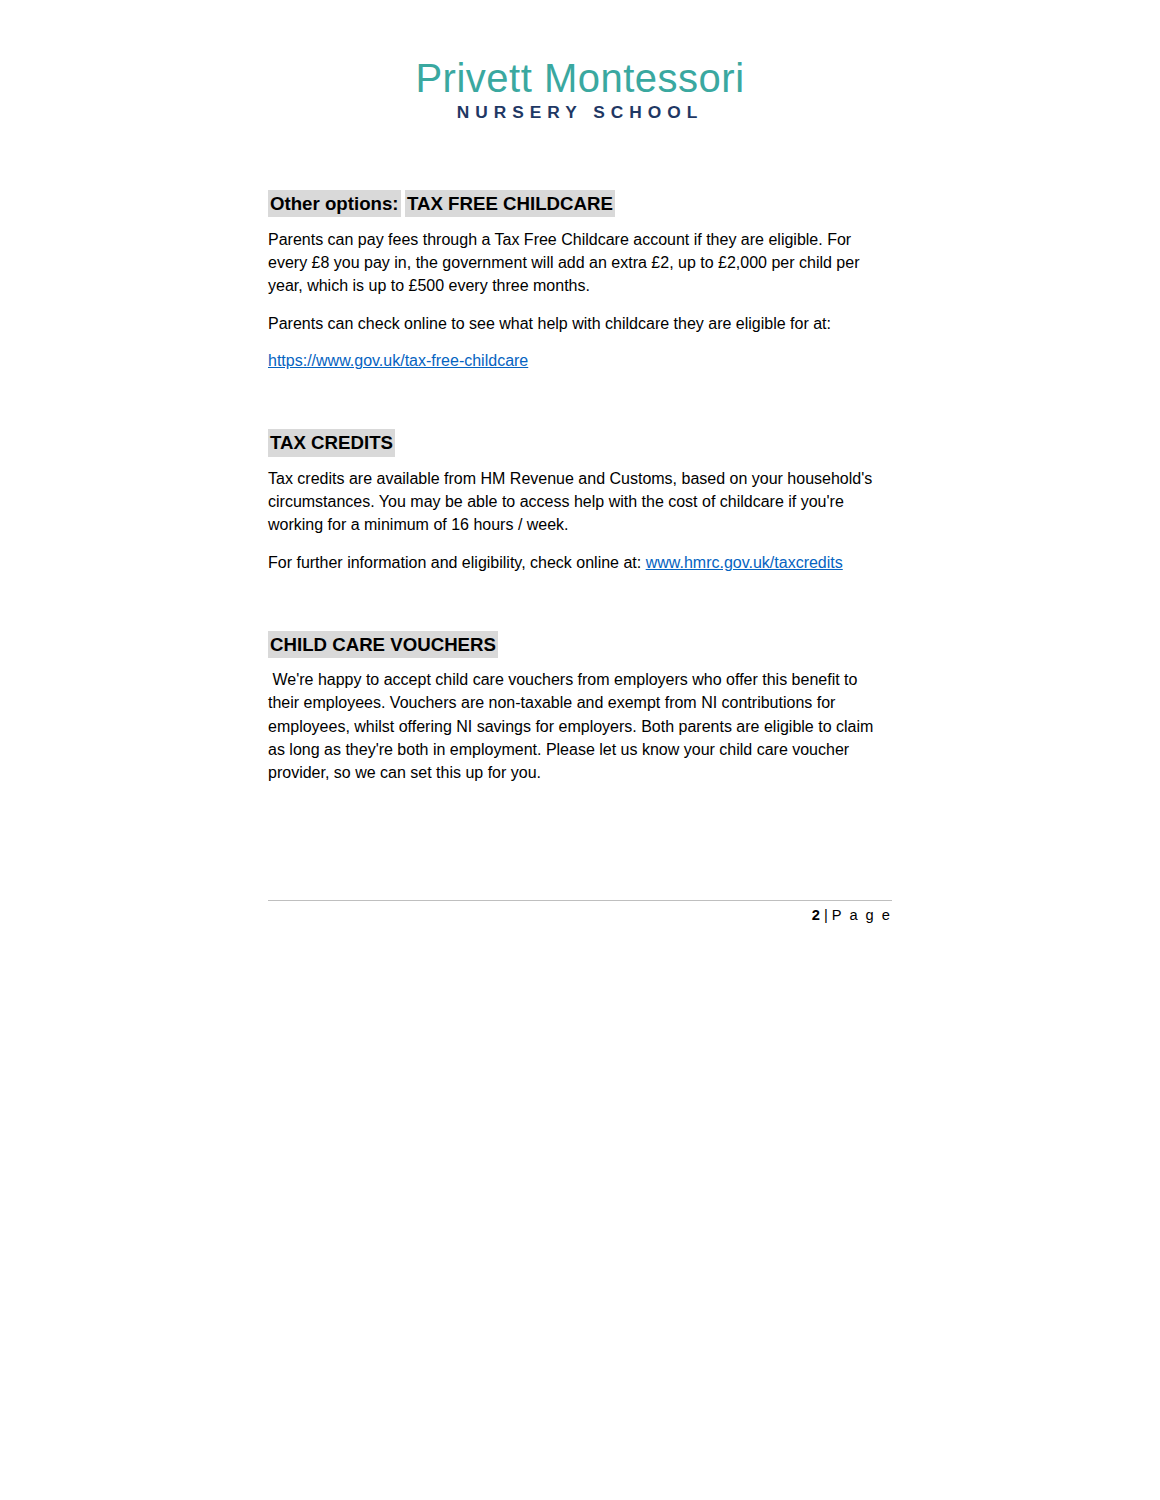Privett Montessori
NURSERY SCHOOL
Other options:
TAX FREE CHILDCARE
Parents can pay fees through a Tax Free Childcare account if they are eligible. For every £8 you pay in, the government will add an extra £2, up to £2,000 per child per year, which is up to £500 every three months.
Parents can check online to see what help with childcare they are eligible for at:
https://www.gov.uk/tax-free-childcare
TAX CREDITS
Tax credits are available from HM Revenue and Customs, based on your household's circumstances. You may be able to access help with the cost of childcare if you're working for a minimum of 16 hours / week.
For further information and eligibility, check online at: www.hmrc.gov.uk/taxcredits
CHILD CARE VOUCHERS
We're happy to accept child care vouchers from employers who offer this benefit to their employees. Vouchers are non-taxable and exempt from NI contributions for employees, whilst offering NI savings for employers. Both parents are eligible to claim as long as they're both in employment. Please let us know your child care voucher provider, so we can set this up for you.
2 | P a g e